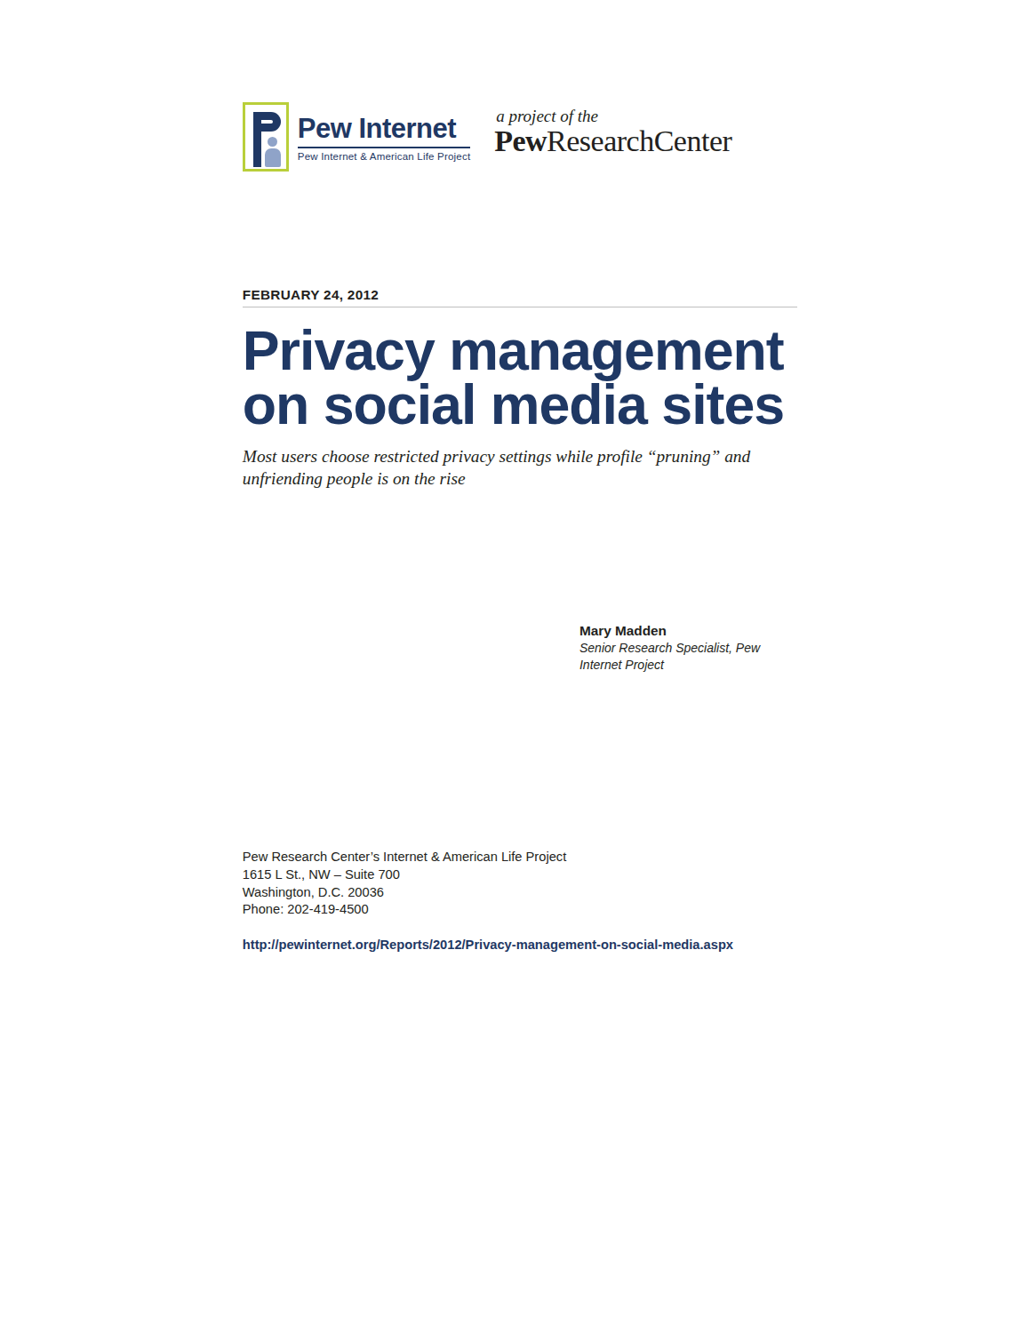Pew Internet
Pew Internet & American Life Project
a project of the
Pew ResearchCenter
FEBRUARY 24, 2012
Privacy management on social media sites
Most users choose restricted privacy settings while profile “pruning” and unfriending people is on the rise
Mary Madden
Senior Research Specialist, Pew Internet Project
Pew Research Center’s Internet & American Life Project
1615 L St., NW – Suite 700
Washington, D.C. 20036
Phone: 202-419-4500
http://pewinternet.org/Reports/2012/Privacy-management-on-social-media.aspx